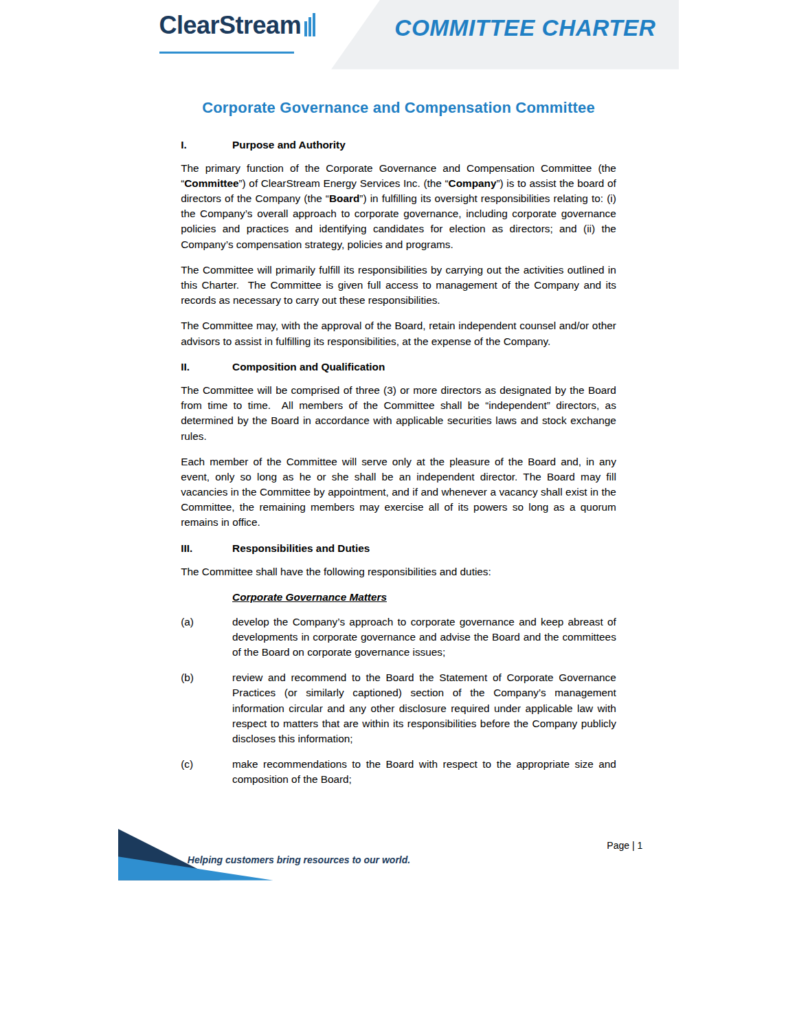COMMITTEE CHARTER
Clear Stream
Corporate Governance and Compensation Committee
I. Purpose and Authority
The primary function of the Corporate Governance and Compensation Committee (the “Committee”) of ClearStream Energy Services Inc. (the “Company”) is to assist the board of directors of the Company (the “Board”) in fulfilling its oversight responsibilities relating to: (i) the Company’s overall approach to corporate governance, including corporate governance policies and practices and identifying candidates for election as directors; and (ii) the Company’s compensation strategy, policies and programs.
The Committee will primarily fulfill its responsibilities by carrying out the activities outlined in this Charter. The Committee is given full access to management of the Company and its records as necessary to carry out these responsibilities.
The Committee may, with the approval of the Board, retain independent counsel and/or other advisors to assist in fulfilling its responsibilities, at the expense of the Company.
II. Composition and Qualification
The Committee will be comprised of three (3) or more directors as designated by the Board from time to time. All members of the Committee shall be “independent” directors, as determined by the Board in accordance with applicable securities laws and stock exchange rules.
Each member of the Committee will serve only at the pleasure of the Board and, in any event, only so long as he or she shall be an independent director. The Board may fill vacancies in the Committee by appointment, and if and whenever a vacancy shall exist in the Committee, the remaining members may exercise all of its powers so long as a quorum remains in office.
III. Responsibilities and Duties
The Committee shall have the following responsibilities and duties:
Corporate Governance Matters
(a) develop the Company’s approach to corporate governance and keep abreast of developments in corporate governance and advise the Board and the committees of the Board on corporate governance issues;
(b) review and recommend to the Board the Statement of Corporate Governance Practices (or similarly captioned) section of the Company’s management information circular and any other disclosure required under applicable law with respect to matters that are within its responsibilities before the Company publicly discloses this information;
(c) make recommendations to the Board with respect to the appropriate size and composition of the Board;
Helping customers bring resources to our world.
Page | 1